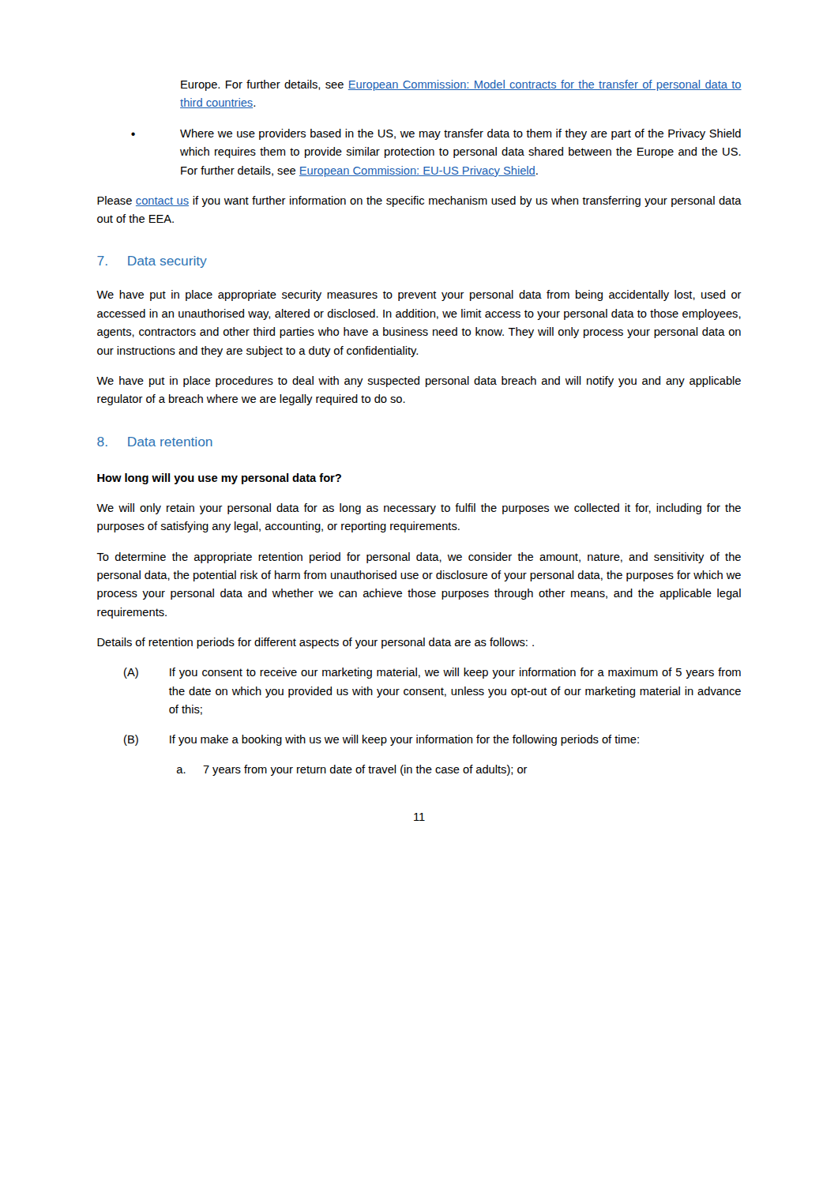Europe. For further details, see European Commission: Model contracts for the transfer of personal data to third countries.
Where we use providers based in the US, we may transfer data to them if they are part of the Privacy Shield which requires them to provide similar protection to personal data shared between the Europe and the US. For further details, see European Commission: EU-US Privacy Shield.
Please contact us if you want further information on the specific mechanism used by us when transferring your personal data out of the EEA.
7. Data security
We have put in place appropriate security measures to prevent your personal data from being accidentally lost, used or accessed in an unauthorised way, altered or disclosed. In addition, we limit access to your personal data to those employees, agents, contractors and other third parties who have a business need to know. They will only process your personal data on our instructions and they are subject to a duty of confidentiality.
We have put in place procedures to deal with any suspected personal data breach and will notify you and any applicable regulator of a breach where we are legally required to do so.
8. Data retention
How long will you use my personal data for?
We will only retain your personal data for as long as necessary to fulfil the purposes we collected it for, including for the purposes of satisfying any legal, accounting, or reporting requirements.
To determine the appropriate retention period for personal data, we consider the amount, nature, and sensitivity of the personal data, the potential risk of harm from unauthorised use or disclosure of your personal data, the purposes for which we process your personal data and whether we can achieve those purposes through other means, and the applicable legal requirements.
Details of retention periods for different aspects of your personal data are as follows: .
If you consent to receive our marketing material, we will keep your information for a maximum of 5 years from the date on which you provided us with your consent, unless you opt-out of our marketing material in advance of this;
If you make a booking with us we will keep your information for the following periods of time:
7 years from your return date of travel (in the case of adults); or
11